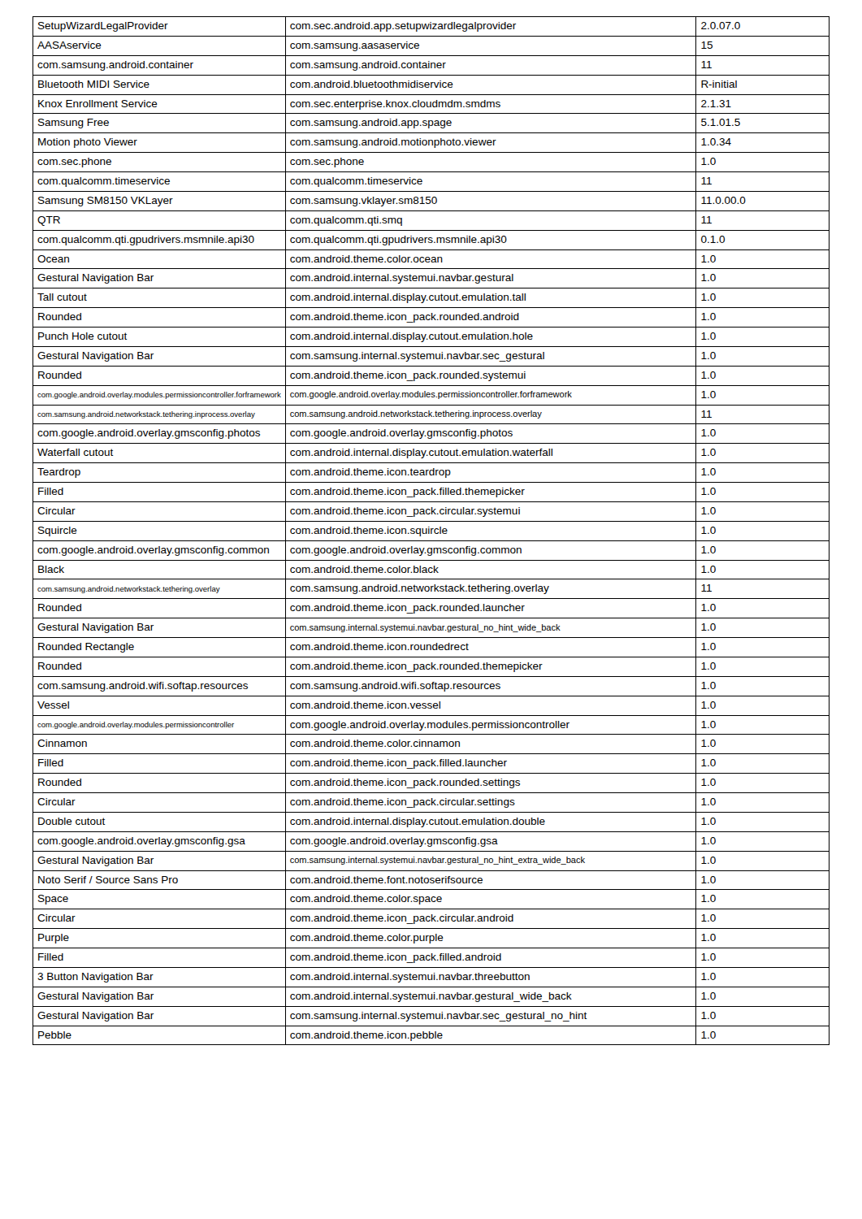| SetupWizardLegalProvider | com.sec.android.app.setupwizardlegalprovider | 2.0.07.0 |
| AASAservice | com.samsung.aasaservice | 15 |
| com.samsung.android.container | com.samsung.android.container | 11 |
| Bluetooth MIDI Service | com.android.bluetoothmidiservice | R-initial |
| Knox Enrollment Service | com.sec.enterprise.knox.cloudmdm.smdms | 2.1.31 |
| Samsung Free | com.samsung.android.app.spage | 5.1.01.5 |
| Motion photo Viewer | com.samsung.android.motionphoto.viewer | 1.0.34 |
| com.sec.phone | com.sec.phone | 1.0 |
| com.qualcomm.timeservice | com.qualcomm.timeservice | 11 |
| Samsung SM8150 VKLayer | com.samsung.vklayer.sm8150 | 11.0.00.0 |
| QTR | com.qualcomm.qti.smq | 11 |
| com.qualcomm.qti.gpudrivers.msmnile.api30 | com.qualcomm.qti.gpudrivers.msmnile.api30 | 0.1.0 |
| Ocean | com.android.theme.color.ocean | 1.0 |
| Gestural Navigation Bar | com.android.internal.systemui.navbar.gestural | 1.0 |
| Tall cutout | com.android.internal.display.cutout.emulation.tall | 1.0 |
| Rounded | com.android.theme.icon_pack.rounded.android | 1.0 |
| Punch Hole cutout | com.android.internal.display.cutout.emulation.hole | 1.0 |
| Gestural Navigation Bar | com.samsung.internal.systemui.navbar.sec_gestural | 1.0 |
| Rounded | com.android.theme.icon_pack.rounded.systemui | 1.0 |
| com.google.android.overlay.modules.permissioncontroller.forframework | com.google.android.overlay.modules.permissioncontroller.forframework | 1.0 |
| com.samsung.android.networkstack.tethering.inprocess.overlay | com.samsung.android.networkstack.tethering.inprocess.overlay | 11 |
| com.google.android.overlay.gmsconfig.photos | com.google.android.overlay.gmsconfig.photos | 1.0 |
| Waterfall cutout | com.android.internal.display.cutout.emulation.waterfall | 1.0 |
| Teardrop | com.android.theme.icon.teardrop | 1.0 |
| Filled | com.android.theme.icon_pack.filled.themepicker | 1.0 |
| Circular | com.android.theme.icon_pack.circular.systemui | 1.0 |
| Squircle | com.android.theme.icon.squircle | 1.0 |
| com.google.android.overlay.gmsconfig.common | com.google.android.overlay.gmsconfig.common | 1.0 |
| Black | com.android.theme.color.black | 1.0 |
| com.samsung.android.networkstack.tethering.overlay | com.samsung.android.networkstack.tethering.overlay | 11 |
| Rounded | com.android.theme.icon_pack.rounded.launcher | 1.0 |
| Gestural Navigation Bar | com.samsung.internal.systemui.navbar.gestural_no_hint_wide_back | 1.0 |
| Rounded Rectangle | com.android.theme.icon.roundedrect | 1.0 |
| Rounded | com.android.theme.icon_pack.rounded.themepicker | 1.0 |
| com.samsung.android.wifi.softap.resources | com.samsung.android.wifi.softap.resources | 1.0 |
| Vessel | com.android.theme.icon.vessel | 1.0 |
| com.google.android.overlay.modules.permissioncontroller | com.google.android.overlay.modules.permissioncontroller | 1.0 |
| Cinnamon | com.android.theme.color.cinnamon | 1.0 |
| Filled | com.android.theme.icon_pack.filled.launcher | 1.0 |
| Rounded | com.android.theme.icon_pack.rounded.settings | 1.0 |
| Circular | com.android.theme.icon_pack.circular.settings | 1.0 |
| Double cutout | com.android.internal.display.cutout.emulation.double | 1.0 |
| com.google.android.overlay.gmsconfig.gsa | com.google.android.overlay.gmsconfig.gsa | 1.0 |
| Gestural Navigation Bar | com.samsung.internal.systemui.navbar.gestural_no_hint_extra_wide_back | 1.0 |
| Noto Serif / Source Sans Pro | com.android.theme.font.notoserifsource | 1.0 |
| Space | com.android.theme.color.space | 1.0 |
| Circular | com.android.theme.icon_pack.circular.android | 1.0 |
| Purple | com.android.theme.color.purple | 1.0 |
| Filled | com.android.theme.icon_pack.filled.android | 1.0 |
| 3 Button Navigation Bar | com.android.internal.systemui.navbar.threebutton | 1.0 |
| Gestural Navigation Bar | com.android.internal.systemui.navbar.gestural_wide_back | 1.0 |
| Gestural Navigation Bar | com.samsung.internal.systemui.navbar.sec_gestural_no_hint | 1.0 |
| Pebble | com.android.theme.icon.pebble | 1.0 |